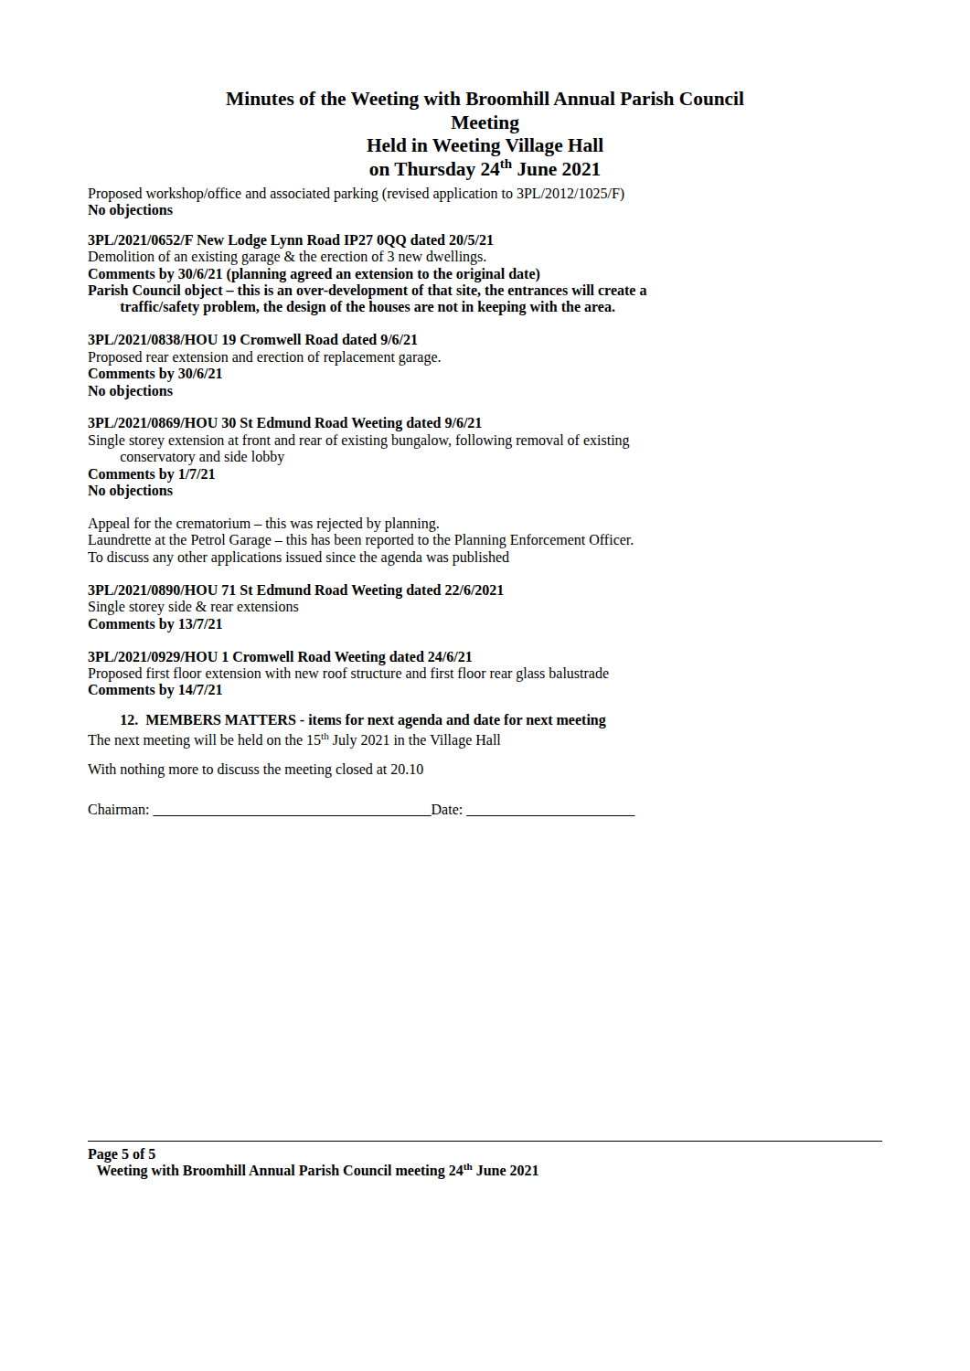Minutes of the Weeting with Broomhill Annual Parish Council Meeting Held in Weeting Village Hall on Thursday 24th June 2021
Proposed workshop/office and associated parking (revised application to 3PL/2012/1025/F)
No objections
3PL/2021/0652/F New Lodge Lynn Road IP27 0QQ dated 20/5/21
Demolition of an existing garage & the erection of 3 new dwellings.
Comments by 30/6/21 (planning agreed an extension to the original date)
Parish Council object – this is an over-development of that site, the entrances will create a
traffic/safety problem, the design of the houses are not in keeping with the area.
3PL/2021/0838/HOU 19 Cromwell Road dated 9/6/21
Proposed rear extension and erection of replacement garage.
Comments by 30/6/21
No objections
3PL/2021/0869/HOU 30 St Edmund Road Weeting dated 9/6/21
Single storey extension at front and rear of existing bungalow, following removal of existing
conservatory and side lobby
Comments by 1/7/21
No objections
Appeal for the crematorium – this was rejected by planning.
Laundrette at the Petrol Garage – this has been reported to the Planning Enforcement Officer.
To discuss any other applications issued since the agenda was published
3PL/2021/0890/HOU 71 St Edmund Road Weeting dated 22/6/2021
Single storey side & rear extensions
Comments by 13/7/21
3PL/2021/0929/HOU 1 Cromwell Road Weeting dated 24/6/21
Proposed first floor extension with new roof structure and first floor rear glass balustrade
Comments by 14/7/21
12. MEMBERS MATTERS - items for next agenda and date for next meeting
The next meeting will be held on the 15th July 2021 in the Village Hall
With nothing more to discuss the meeting closed at 20.10
Chairman: ______________________________________Date: _______________________
Page 5 of 5
Weeting with Broomhill Annual Parish Council meeting 24th June 2021